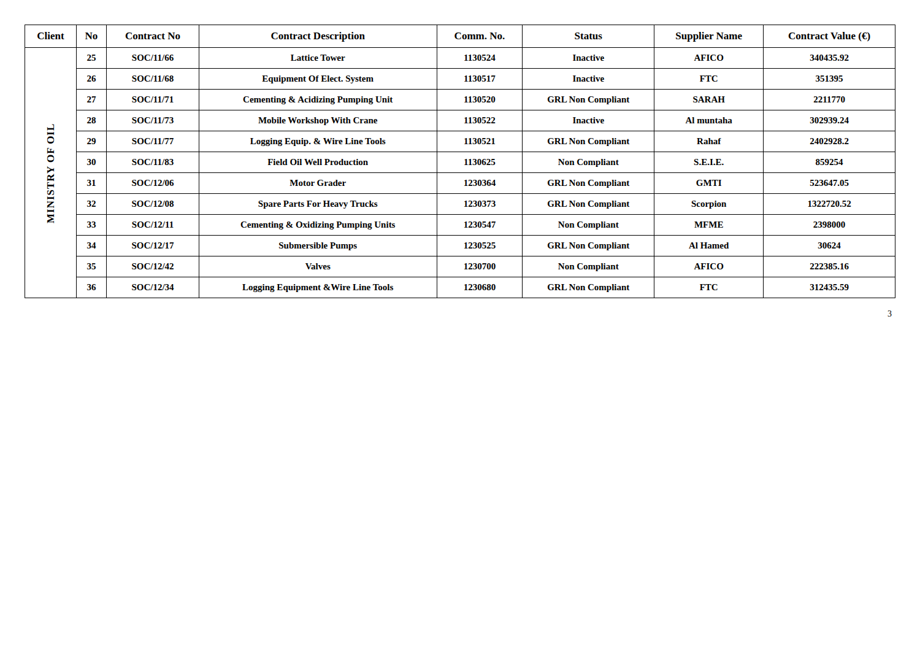| Client | No | Contract No | Contract Description | Comm. No. | Status | Supplier Name | Contract Value (€) |
| --- | --- | --- | --- | --- | --- | --- | --- |
| MINISTRY OF OIL | 25 | SOC/11/66 | Lattice Tower | 1130524 | Inactive | AFICO | 340435.92 |
| 26 | SOC/11/68 | Equipment Of Elect. System | 1130517 | Inactive | FTC | 351395 |
| 27 | SOC/11/71 | Cementing & Acidizing Pumping Unit | 1130520 | GRL Non Compliant | SARAH | 2211770 |
| 28 | SOC/11/73 | Mobile Workshop With Crane | 1130522 | Inactive | Al muntaha | 302939.24 |
| 29 | SOC/11/77 | Logging Equip. & Wire Line Tools | 1130521 | GRL Non Compliant | Rahaf | 2402928.2 |
| 30 | SOC/11/83 | Field Oil Well Production | 1130625 | Non Compliant | S.E.I.E. | 859254 |
| 31 | SOC/12/06 | Motor Grader | 1230364 | GRL Non Compliant | GMTI | 523647.05 |
| 32 | SOC/12/08 | Spare Parts For Heavy Trucks | 1230373 | GRL Non Compliant | Scorpion | 1322720.52 |
| 33 | SOC/12/11 | Cementing & Oxidizing Pumping Units | 1230547 | Non Compliant | MFME | 2398000 |
| 34 | SOC/12/17 | Submersible Pumps | 1230525 | GRL Non Compliant | Al Hamed | 30624 |
| 35 | SOC/12/42 | Valves | 1230700 | Non Compliant | AFICO | 222385.16 |
| 36 | SOC/12/34 | Logging Equipment &Wire Line Tools | 1230680 | GRL Non Compliant | FTC | 312435.59 |
3